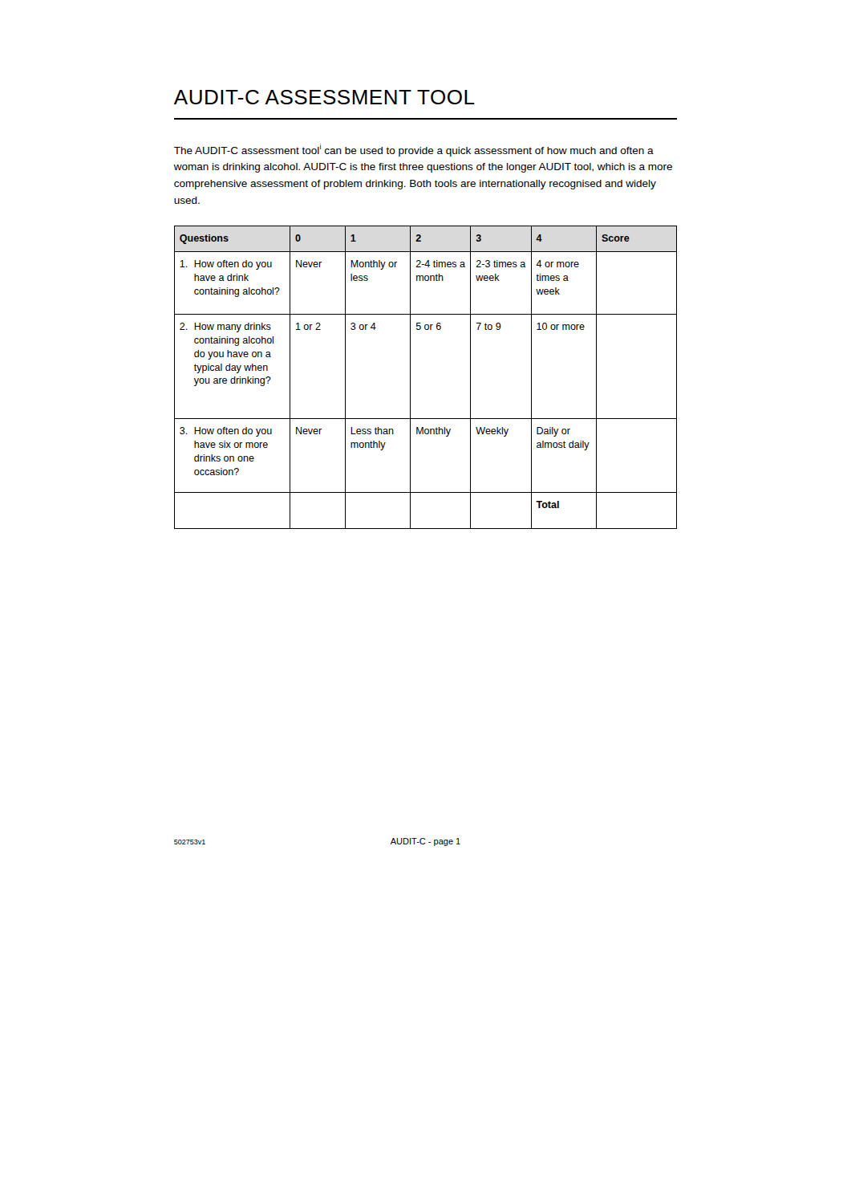AUDIT-C ASSESSMENT TOOL
The AUDIT-C assessment tooli can be used to provide a quick assessment of how much and often a woman is drinking alcohol. AUDIT-C is the first three questions of the longer AUDIT tool, which is a more comprehensive assessment of problem drinking. Both tools are internationally recognised and widely used.
| Questions | 0 | 1 | 2 | 3 | 4 | Score |
| --- | --- | --- | --- | --- | --- | --- |
| 1. How often do you have a drink containing alcohol? | Never | Monthly or less | 2-4 times a month | 2-3 times a week | 4 or more times a week | |
| 2. How many drinks containing alcohol do you have on a typical day when you are drinking? | 1 or 2 | 3 or 4 | 5 or 6 | 7 to 9 | 10 or more | |
| 3. How often do you have six or more drinks on one occasion? | Never | Less than monthly | Monthly | Weekly | Daily or almost daily | |
| | | | | | Total | |
502753v1
AUDIT-C - page 1